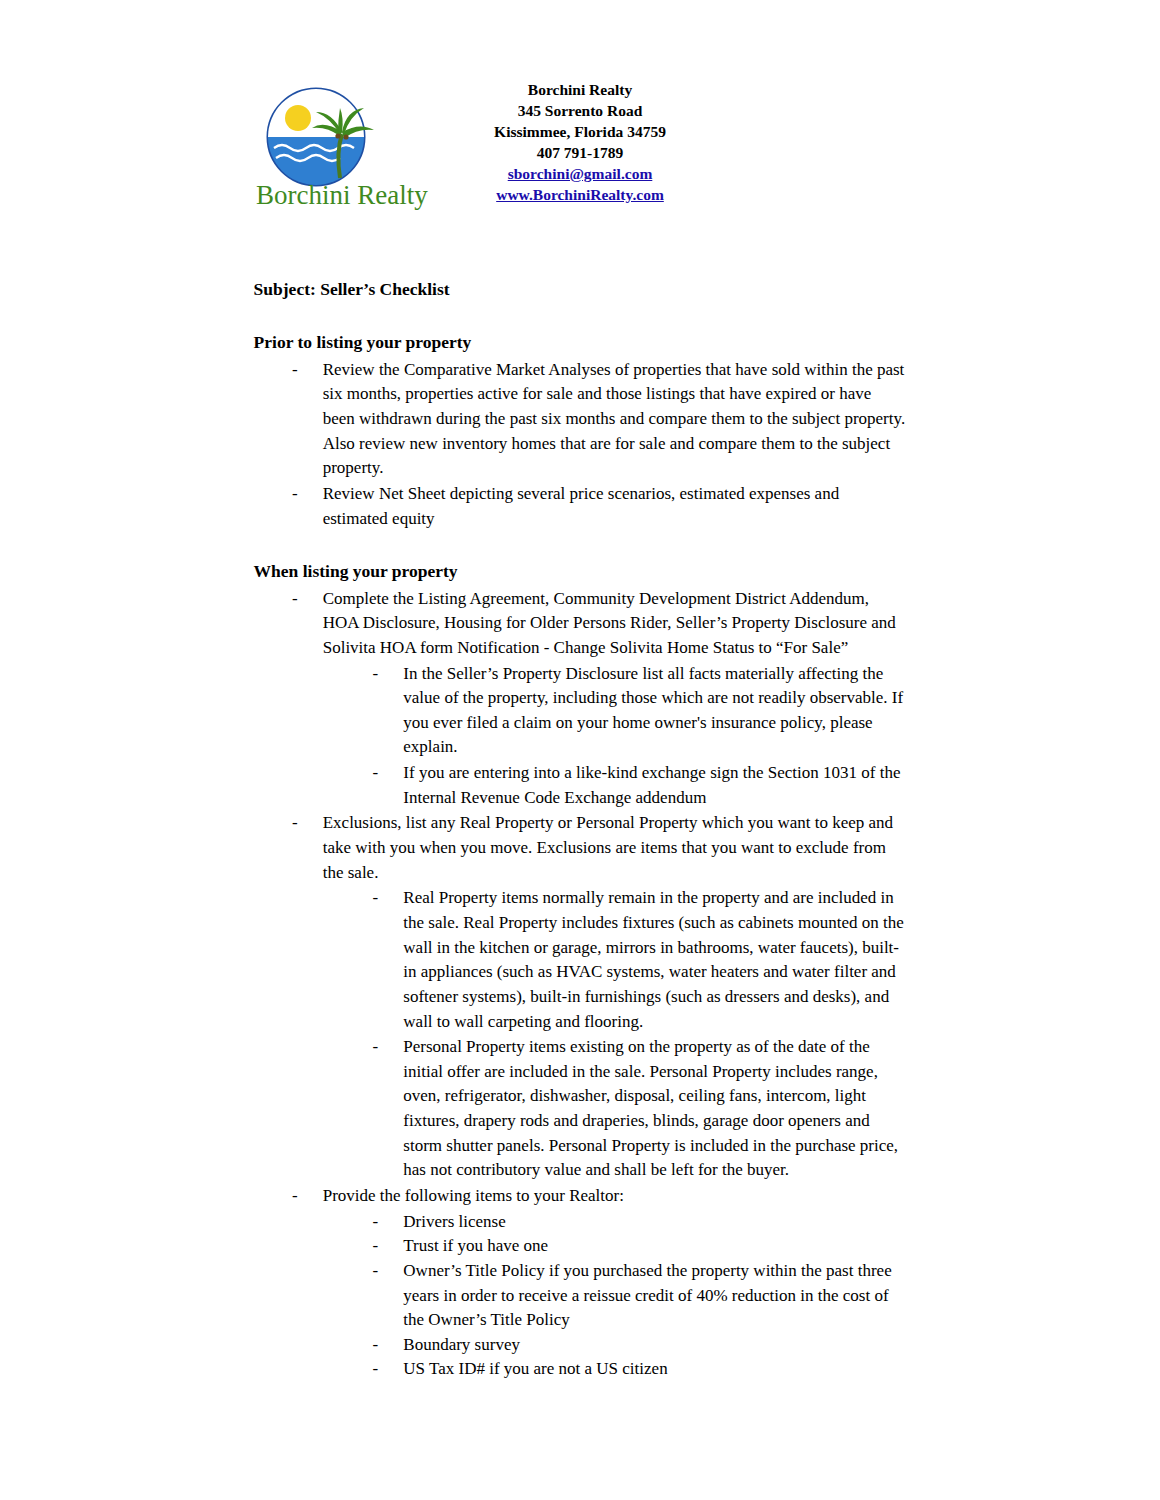Borchini Realty logo Borchini Realty
Borchini Realty
345 Sorrento Road
Kissimmee, Florida 34759
407 791-1789
sborchini@gmail.com
www.BorchiniRealty.com
Subject: Seller’s Checklist
Prior to listing your property
Review the Comparative Market Analyses of properties that have sold within the past six months, properties active for sale and those listings that have expired or have been withdrawn during the past six months and compare them to the subject property. Also review new inventory homes that are for sale and compare them to the subject property.
Review Net Sheet depicting several price scenarios, estimated expenses and estimated equity
When listing your property
Complete the Listing Agreement, Community Development District Addendum, HOA Disclosure, Housing for Older Persons Rider, Seller’s Property Disclosure and Solivita HOA form Notification - Change Solivita Home Status to “For Sale”
In the Seller’s Property Disclosure list all facts materially affecting the value of the property, including those which are not readily observable. If you ever filed a claim on your home owner's insurance policy, please explain.
If you are entering into a like-kind exchange sign the Section 1031 of the Internal Revenue Code Exchange addendum
Exclusions, list any Real Property or Personal Property which you want to keep and take with you when you move. Exclusions are items that you want to exclude from the sale.
Real Property items normally remain in the property and are included in the sale. Real Property includes fixtures (such as cabinets mounted on the wall in the kitchen or garage, mirrors in bathrooms, water faucets), built-in appliances (such as HVAC systems, water heaters and water filter and softener systems), built-in furnishings (such as dressers and desks), and wall to wall carpeting and flooring.
Personal Property items existing on the property as of the date of the initial offer are included in the sale. Personal Property includes range, oven, refrigerator, dishwasher, disposal, ceiling fans, intercom, light fixtures, drapery rods and draperies, blinds, garage door openers and storm shutter panels. Personal Property is included in the purchase price, has not contributory value and shall be left for the buyer.
Provide the following items to your Realtor:
Drivers license
Trust if you have one
Owner’s Title Policy if you purchased the property within the past three years in order to receive a reissue credit of 40% reduction in the cost of the Owner’s Title Policy
Boundary survey
US Tax ID# if you are not a US citizen